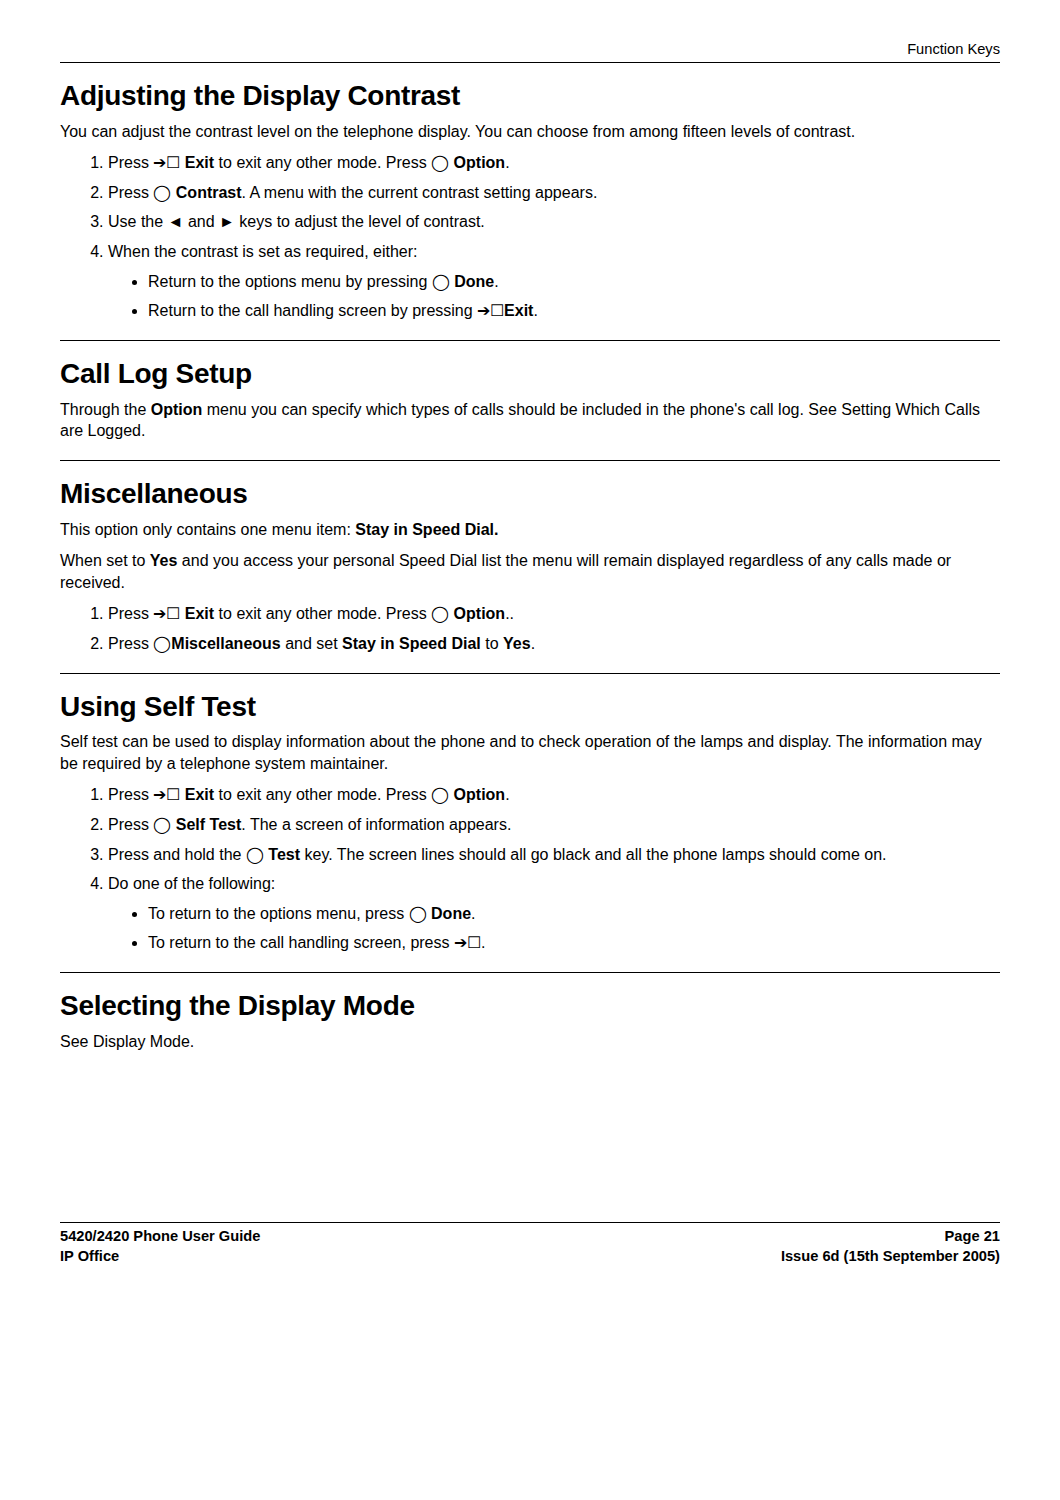Function Keys
Adjusting the Display Contrast
You can adjust the contrast level on the telephone display. You can choose from among fifteen levels of contrast.
Press ➔☐ Exit to exit any other mode. Press ◯ Option.
Press ◯ Contrast. A menu with the current contrast setting appears.
Use the ◄ and ► keys to adjust the level of contrast.
When the contrast is set as required, either:
Return to the options menu by pressing ◯ Done.
Return to the call handling screen by pressing ➔☐Exit.
Call Log Setup
Through the Option menu you can specify which types of calls should be included in the phone's call log. See Setting Which Calls are Logged.
Miscellaneous
This option only contains one menu item: Stay in Speed Dial.
When set to Yes and you access your personal Speed Dial list the menu will remain displayed regardless of any calls made or received.
Press ➔☐ Exit to exit any other mode. Press ◯ Option..
Press ◯Miscellaneous and set Stay in Speed Dial to Yes.
Using Self Test
Self test can be used to display information about the phone and to check operation of the lamps and display. The information may be required by a telephone system maintainer.
Press ➔☐ Exit to exit any other mode. Press ◯ Option.
Press ◯ Self Test. The a screen of information appears.
Press and hold the ◯ Test key. The screen lines should all go black and all the phone lamps should come on.
Do one of the following:
To return to the options menu, press ◯ Done.
To return to the call handling screen, press ➔☐.
Selecting the Display Mode
See Display Mode.
| 5420/2420 Phone User Guide | Page 21 |
| IP Office | Issue 6d (15th September 2005) |